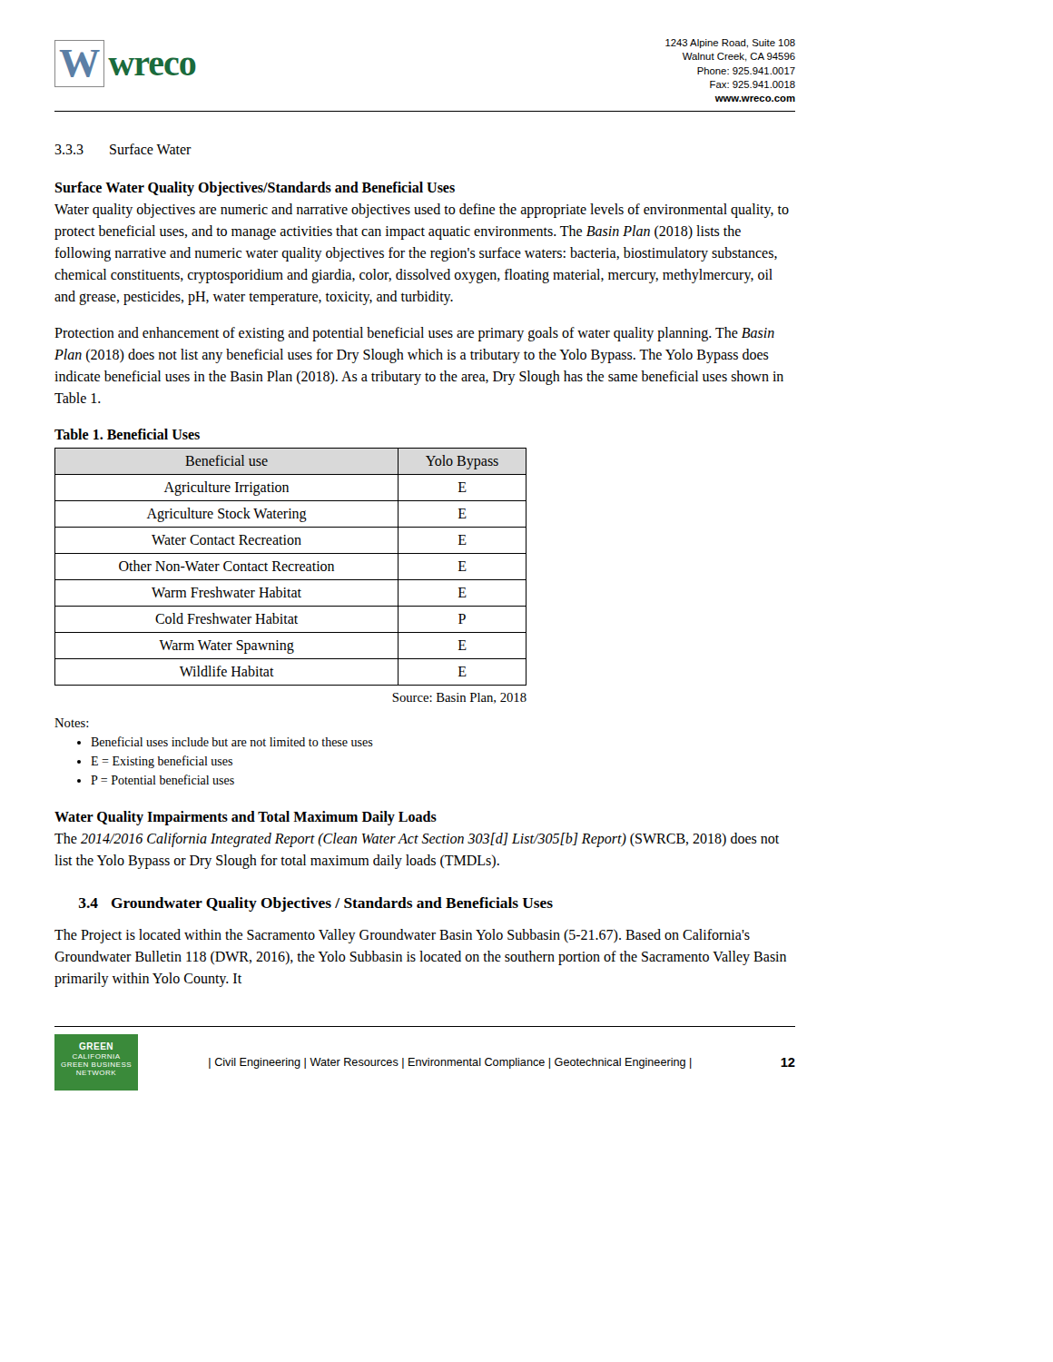Wwreco
1243 Alpine Road, Suite 108
Walnut Creek, CA 94596
Phone: 925.941.0017
Fax: 925.941.0018
www.wreco.com
3.3.3 Surface Water
Surface Water Quality Objectives/Standards and Beneficial Uses
Water quality objectives are numeric and narrative objectives used to define the appropriate levels of environmental quality, to protect beneficial uses, and to manage activities that can impact aquatic environments. The Basin Plan (2018) lists the following narrative and numeric water quality objectives for the region's surface waters: bacteria, biostimulatory substances, chemical constituents, cryptosporidium and giardia, color, dissolved oxygen, floating material, mercury, methylmercury, oil and grease, pesticides, pH, water temperature, toxicity, and turbidity.
Protection and enhancement of existing and potential beneficial uses are primary goals of water quality planning. The Basin Plan (2018) does not list any beneficial uses for Dry Slough which is a tributary to the Yolo Bypass. The Yolo Bypass does indicate beneficial uses in the Basin Plan (2018). As a tributary to the area, Dry Slough has the same beneficial uses shown in Table 1.
Table 1. Beneficial Uses
| Beneficial use | Yolo Bypass |
| --- | --- |
| Agriculture Irrigation | E |
| Agriculture Stock Watering | E |
| Water Contact Recreation | E |
| Other Non-Water Contact Recreation | E |
| Warm Freshwater Habitat | E |
| Cold Freshwater Habitat | P |
| Warm Water Spawning | E |
| Wildlife Habitat | E |
Source: Basin Plan, 2018
Notes:
Beneficial uses include but are not limited to these uses
E = Existing beneficial uses
P = Potential beneficial uses
Water Quality Impairments and Total Maximum Daily Loads
The 2014/2016 California Integrated Report (Clean Water Act Section 303[d] List/305[b] Report) (SWRCB, 2018) does not list the Yolo Bypass or Dry Slough for total maximum daily loads (TMDLs).
3.4 Groundwater Quality Objectives / Standards and Beneficials Uses
The Project is located within the Sacramento Valley Groundwater Basin Yolo Subbasin (5-21.67). Based on California's Groundwater Bulletin 118 (DWR, 2016), the Yolo Subbasin is located on the southern portion of the Sacramento Valley Basin primarily within Yolo County. It
GREEN CALIFORNIA
GREEN BUSINESS
NETWORK
| Civil Engineering | Water Resources | Environmental Compliance | Geotechnical Engineering |
12